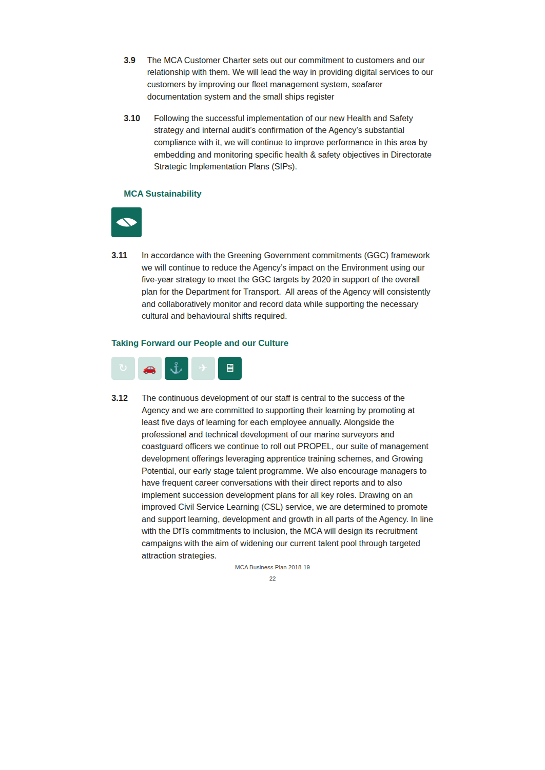3.9
The MCA Customer Charter sets out our commitment to customers and our relationship with them. We will lead the way in providing digital services to our customers by improving our fleet management system, seafarer documentation system and the small ships register
3.10
Following the successful implementation of our new Health and Safety strategy and internal audit’s confirmation of the Agency’s substantial compliance with it, we will continue to improve performance in this area by embedding and monitoring specific health & safety objectives in Directorate Strategic Implementation Plans (SIPs).
MCA Sustainability
3.11
In accordance with the Greening Government commitments (GGC) framework we will continue to reduce the Agency’s impact on the Environment using our five-year strategy to meet the GGC targets by 2020 in support of the overall plan for the Department for Transport. All areas of the Agency will consistently and collaboratively monitor and record data while supporting the necessary cultural and behavioural shifts required.
Taking Forward our People and our Culture
↻ 🚗 ⚓ ✈ 🖥
3.12
The continuous development of our staff is central to the success of the Agency and we are committed to supporting their learning by promoting at least five days of learning for each employee annually. Alongside the professional and technical development of our marine surveyors and coastguard officers we continue to roll out PROPEL, our suite of management development offerings leveraging apprentice training schemes, and Growing Potential, our early stage talent programme. We also encourage managers to have frequent career conversations with their direct reports and to also implement succession development plans for all key roles. Drawing on an improved Civil Service Learning (CSL) service, we are determined to promote and support learning, development and growth in all parts of the Agency. In line with the DfTs commitments to inclusion, the MCA will design its recruitment campaigns with the aim of widening our current talent pool through targeted attraction strategies.
MCA Business Plan 2018-19
22